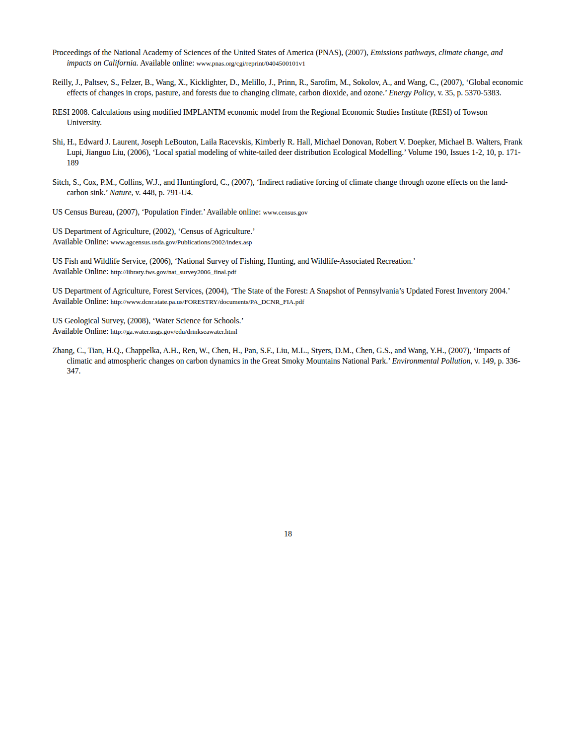Proceedings of the National Academy of Sciences of the United States of America (PNAS), (2007), Emissions pathways, climate change, and impacts on California. Available online: www.pnas.org/cgi/reprint/0404500101v1
Reilly, J., Paltsev, S., Felzer, B., Wang, X., Kicklighter, D., Melillo, J., Prinn, R., Sarofim, M., Sokolov, A., and Wang, C., (2007), ‘Global economic effects of changes in crops, pasture, and forests due to changing climate, carbon dioxide, and ozone.’ Energy Policy, v. 35, p. 5370-5383.
RESI 2008. Calculations using modified IMPLANTM economic model from the Regional Economic Studies Institute (RESI) of Towson University.
Shi, H., Edward J. Laurent, Joseph LeBouton, Laila Racevskis, Kimberly R. Hall, Michael Donovan, Robert V. Doepker, Michael B. Walters, Frank Lupi, Jianguo Liu, (2006), ‘Local spatial modeling of white-tailed deer distribution Ecological Modelling.’ Volume 190, Issues 1-2, 10, p. 171-189
Sitch, S., Cox, P.M., Collins, W.J., and Huntingford, C., (2007), ‘Indirect radiative forcing of climate change through ozone effects on the land-carbon sink.’ Nature, v. 448, p. 791-U4.
US Census Bureau, (2007), ‘Population Finder.’ Available online: www.census.gov
US Department of Agriculture, (2002), ‘Census of Agriculture.’
Available Online: www.agcensus.usda.gov/Publications/2002/index.asp
US Fish and Wildlife Service, (2006), ‘National Survey of Fishing, Hunting, and Wildlife-Associated Recreation.’
Available Online: http://library.fws.gov/nat_survey2006_final.pdf
US Department of Agriculture, Forest Services, (2004), ‘The State of the Forest: A Snapshot of Pennsylvania’s Updated Forest Inventory 2004.’
Available Online: http://www.dcnr.state.pa.us/FORESTRY/documents/PA_DCNR_FIA.pdf
US Geological Survey, (2008), ‘Water Science for Schools.’
Available Online: http://ga.water.usgs.gov/edu/drinkseawater.html
Zhang, C., Tian, H.Q., Chappelka, A.H., Ren, W., Chen, H., Pan, S.F., Liu, M.L., Styers, D.M., Chen, G.S., and Wang, Y.H., (2007), ‘Impacts of climatic and atmospheric changes on carbon dynamics in the Great Smoky Mountains National Park.’ Environmental Pollution, v. 149, p. 336-347.
18